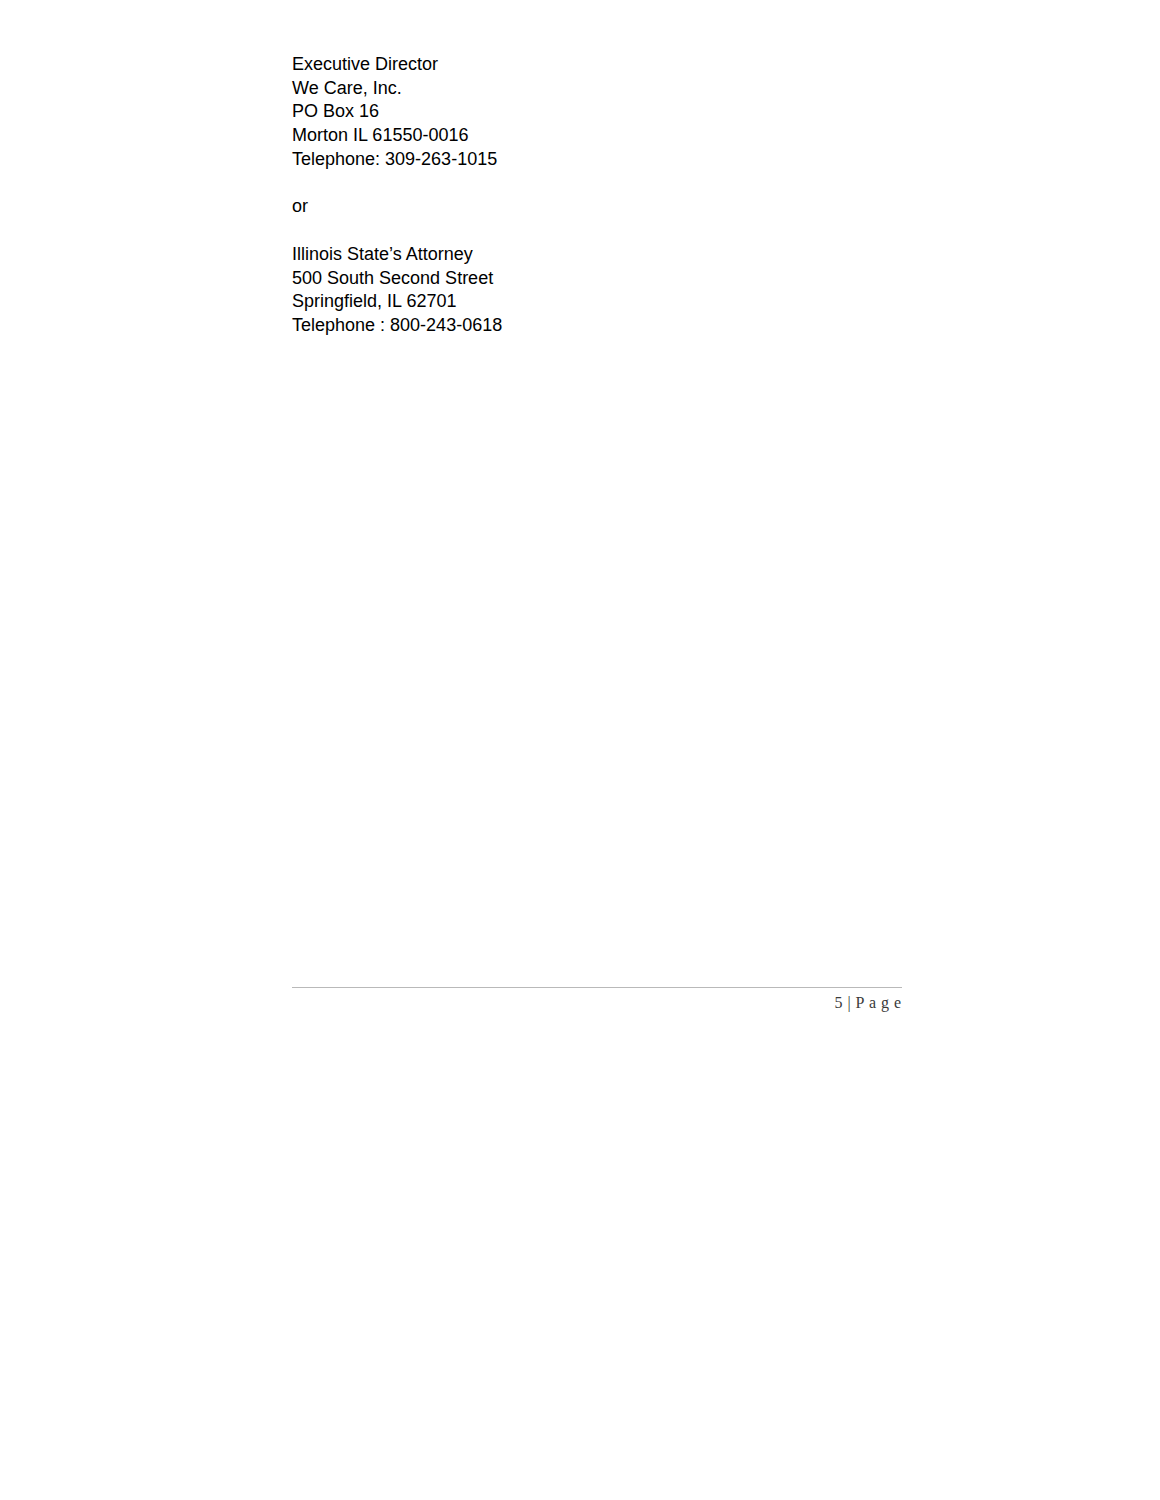Executive Director
We Care, Inc.
PO Box 16
Morton IL 61550-0016
Telephone: 309-263-1015
or
Illinois State’s Attorney
500 South Second Street
Springfield, IL 62701
Telephone : 800-243-0618
5 | P a g e